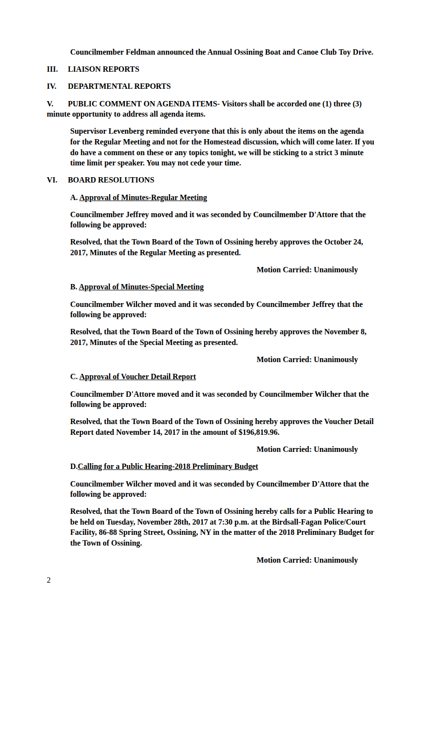Councilmember Feldman announced the Annual Ossining Boat and Canoe Club Toy Drive.
III. LIAISON REPORTS
IV. DEPARTMENTAL REPORTS
V. PUBLIC COMMENT ON AGENDA ITEMS- Visitors shall be accorded one (1) three (3) minute opportunity to address all agenda items.
Supervisor Levenberg reminded everyone that this is only about the items on the agenda for the Regular Meeting and not for the Homestead discussion, which will come later. If you do have a comment on these or any topics tonight, we will be sticking to a strict 3 minute time limit per speaker. You may not cede your time.
VI. BOARD RESOLUTIONS
A. Approval of Minutes-Regular Meeting
Councilmember Jeffrey moved and it was seconded by Councilmember D'Attore that the following be approved:
Resolved, that the Town Board of the Town of Ossining hereby approves the October 24, 2017, Minutes of the Regular Meeting as presented.
Motion Carried: Unanimously
B. Approval of Minutes-Special Meeting
Councilmember Wilcher moved and it was seconded by Councilmember Jeffrey that the following be approved:
Resolved, that the Town Board of the Town of Ossining hereby approves the November 8, 2017, Minutes of the Special Meeting as presented.
Motion Carried: Unanimously
C. Approval of Voucher Detail Report
Councilmember D'Attore moved and it was seconded by Councilmember Wilcher that the following be approved:
Resolved, that the Town Board of the Town of Ossining hereby approves the Voucher Detail Report dated November 14, 2017 in the amount of $196,819.96.
Motion Carried: Unanimously
D.Calling for a Public Hearing-2018 Preliminary Budget
Councilmember Wilcher moved and it was seconded by Councilmember D'Attore that the following be approved:
Resolved, that the Town Board of the Town of Ossining hereby calls for a Public Hearing to be held on Tuesday, November 28th, 2017 at 7:30 p.m. at the Birdsall-Fagan Police/Court Facility, 86-88 Spring Street, Ossining, NY in the matter of the 2018 Preliminary Budget for the Town of Ossining.
Motion Carried: Unanimously
2